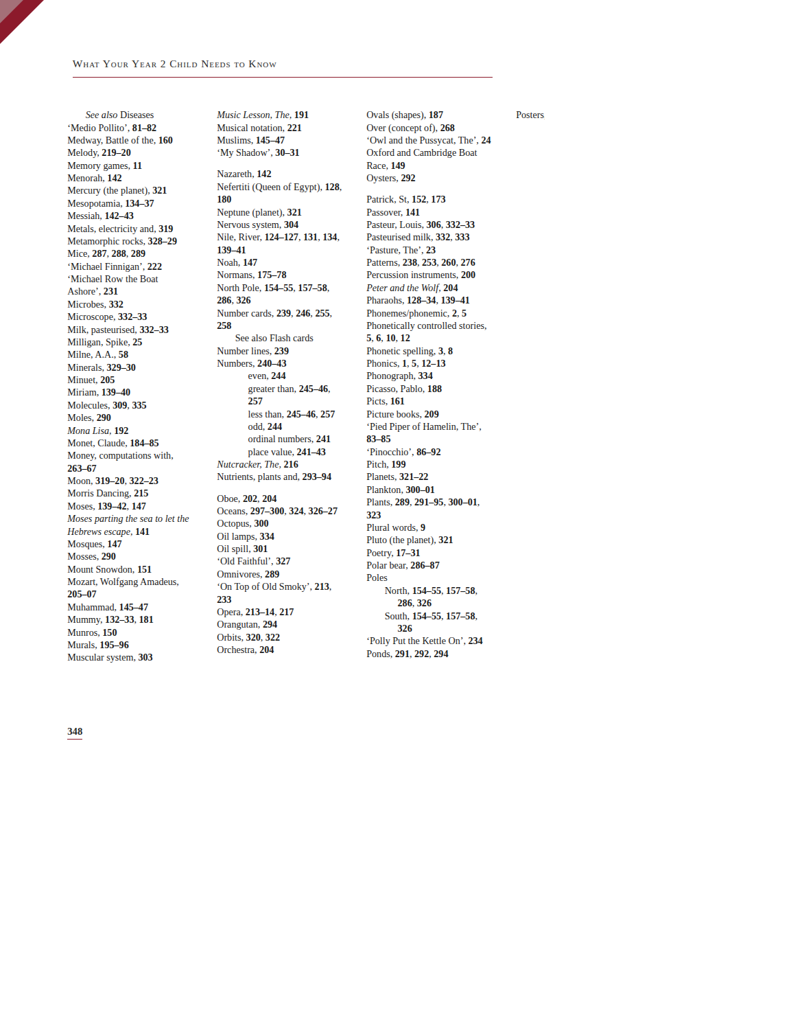What Your Year 2 Child Needs to Know
See also Diseases
‘Medio Pollito’, 81–82
Medway, Battle of the, 160
Melody, 219–20
Memory games, 11
Menorah, 142
Mercury (the planet), 321
Mesopotamia, 134–37
Messiah, 142–43
Metals, electricity and, 319
Metamorphic rocks, 328–29
Mice, 287, 288, 289
‘Michael Finnigan’, 222
‘Michael Row the Boat Ashore’, 231
Microbes, 332
Microscope, 332–33
Milk, pasteurised, 332–33
Milligan, Spike, 25
Milne, A.A., 58
Minerals, 329–30
Minuet, 205
Miriam, 139–40
Molecules, 309, 335
Moles, 290
Mona Lisa, 192
Monet, Claude, 184–85
Money, computations with, 263–67
Moon, 319–20, 322–23
Morris Dancing, 215
Moses, 139–42, 147
Moses parting the sea to let the Hebrews escape, 141
Mosques, 147
Mosses, 290
Mount Snowdon, 151
Mozart, Wolfgang Amadeus, 205–07
Muhammad, 145–47
Mummy, 132–33, 181
Munros, 150
Murals, 195–96
Muscular system, 303
Music Lesson, The, 191
Musical notation, 221
Muslims, 145–47
‘My Shadow’, 30–31
Nazareth, 142
Nefertiti (Queen of Egypt), 128, 180
Neptune (planet), 321
Nervous system, 304
Nile, River, 124–127, 131, 134, 139–41
Noah, 147
Normans, 175–78
North Pole, 154–55, 157–58, 286, 326
Number cards, 239, 246, 255, 258
See also Flash cards
Number lines, 239
Numbers, 240–43
even, 244
greater than, 245–46, 257
less than, 245–46, 257
odd, 244
ordinal numbers, 241
place value, 241–43
Nutcracker, The, 216
Nutrients, plants and, 293–94
Oboe, 202, 204
Oceans, 297–300, 324, 326–27
Octopus, 300
Oil lamps, 334
Oil spill, 301
‘Old Faithful’, 327
Omnivores, 289
‘On Top of Old Smoky’, 213, 233
Opera, 213–14, 217
Orangutan, 294
Orbits, 320, 322
Orchestra, 204
Ovals (shapes), 187
Over (concept of), 268
‘Owl and the Pussycat, The’, 24
Oxford and Cambridge Boat Race, 149
Oysters, 292
Patrick, St, 152, 173
Passover, 141
Pasteur, Louis, 306, 332–33
Pasteurised milk, 332, 333
‘Pasture, The’, 23
Patterns, 238, 253, 260, 276
Percussion instruments, 200
Peter and the Wolf, 204
Pharaohs, 128–34, 139–41
Phonemes/phonemic, 2, 5
Phonetically controlled stories, 5, 6, 10, 12
Phonetic spelling, 3, 8
Phonics, 1, 5, 12–13
Phonograph, 334
Picasso, Pablo, 188
Picts, 161
Picture books, 209
‘Pied Piper of Hamelin, The’, 83–85
‘Pinocchio’, 86–92
Pitch, 199
Planets, 321–22
Plankton, 300–01
Plants, 289, 291–95, 300–01, 323
Plural words, 9
Pluto (the planet), 321
Poetry, 17–31
Polar bear, 286–87
Poles
North, 154–55, 157–58,
286, 326
South, 154–55, 157–58,
326
‘Polly Put the Kettle On’, 234
Ponds, 291, 292, 294
Posters, 8
348